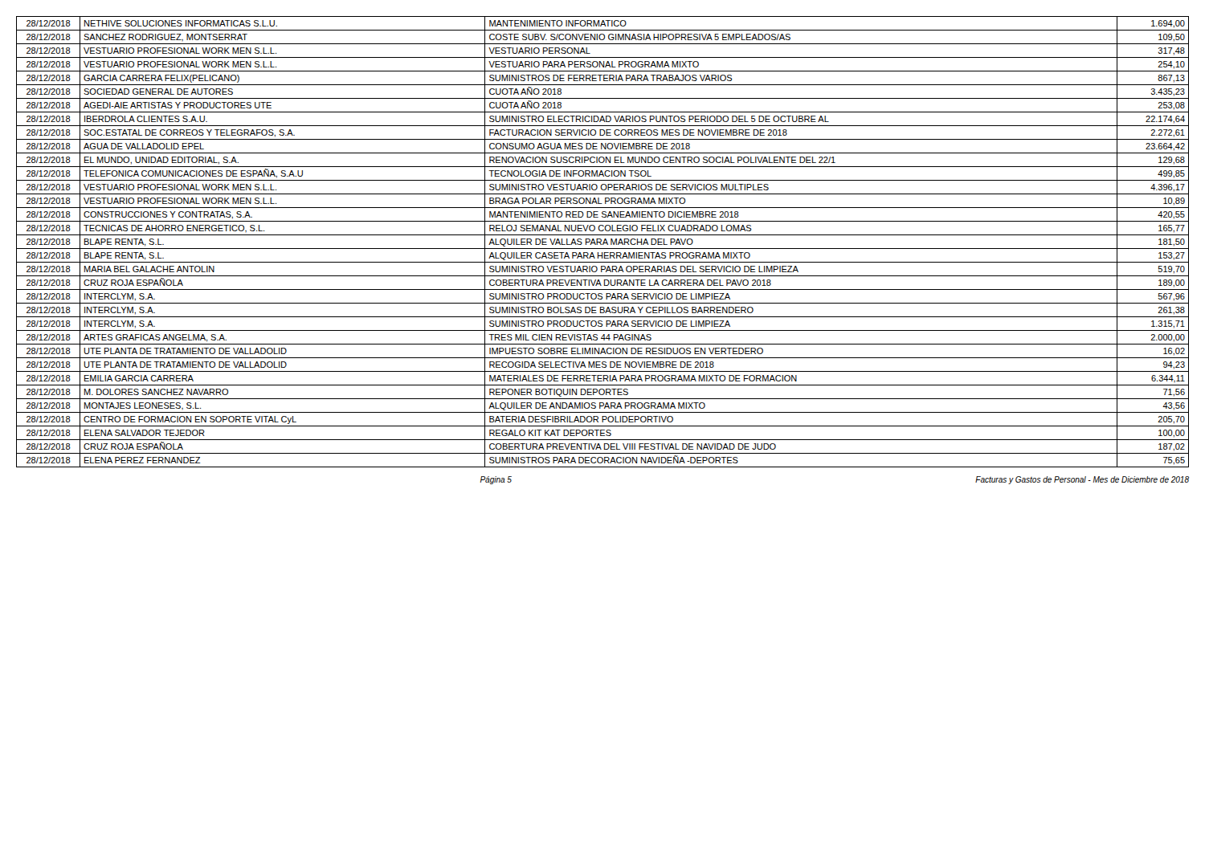| 28/12/2018 | NETHIVE SOLUCIONES INFORMATICAS S.L.U. | MANTENIMIENTO INFORMATICO | 1.694,00 |
| 28/12/2018 | SANCHEZ RODRIGUEZ, MONTSERRAT | COSTE SUBV. S/CONVENIO GIMNASIA HIPOPRESIVA 5 EMPLEADOS/AS | 109,50 |
| 28/12/2018 | VESTUARIO PROFESIONAL WORK MEN S.L.L. | VESTUARIO PERSONAL | 317,48 |
| 28/12/2018 | VESTUARIO PROFESIONAL WORK MEN S.L.L. | VESTUARIO PARA PERSONAL PROGRAMA MIXTO | 254,10 |
| 28/12/2018 | GARCIA CARRERA FELIX(PELICANO) | SUMINISTROS DE FERRETERIA PARA TRABAJOS VARIOS | 867,13 |
| 28/12/2018 | SOCIEDAD GENERAL DE AUTORES | CUOTA AÑO 2018 | 3.435,23 |
| 28/12/2018 | AGEDI-AIE ARTISTAS Y PRODUCTORES UTE | CUOTA AÑO 2018 | 253,08 |
| 28/12/2018 | IBERDROLA CLIENTES S.A.U. | SUMINISTRO ELECTRICIDAD VARIOS PUNTOS PERIODO DEL 5 DE OCTUBRE AL | 22.174,64 |
| 28/12/2018 | SOC.ESTATAL DE CORREOS Y TELEGRAFOS, S.A. | FACTURACION SERVICIO DE CORREOS MES DE NOVIEMBRE DE 2018 | 2.272,61 |
| 28/12/2018 | AGUA DE VALLADOLID EPEL | CONSUMO AGUA MES DE NOVIEMBRE DE 2018 | 23.664,42 |
| 28/12/2018 | EL MUNDO, UNIDAD EDITORIAL, S.A. | RENOVACION SUSCRIPCION EL MUNDO CENTRO SOCIAL POLIVALENTE DEL 22/1 | 129,68 |
| 28/12/2018 | TELEFONICA COMUNICACIONES DE ESPAÑA, S.A.U | TECNOLOGIA DE INFORMACION TSOL | 499,85 |
| 28/12/2018 | VESTUARIO PROFESIONAL WORK MEN S.L.L. | SUMINISTRO VESTUARIO OPERARIOS DE SERVICIOS MULTIPLES | 4.396,17 |
| 28/12/2018 | VESTUARIO PROFESIONAL WORK MEN S.L.L. | BRAGA POLAR PERSONAL PROGRAMA MIXTO | 10,89 |
| 28/12/2018 | CONSTRUCCIONES Y CONTRATAS, S.A. | MANTENIMIENTO RED DE SANEAMIENTO DICIEMBRE 2018 | 420,55 |
| 28/12/2018 | TECNICAS DE AHORRO ENERGETICO, S.L. | RELOJ SEMANAL NUEVO COLEGIO FELIX CUADRADO LOMAS | 165,77 |
| 28/12/2018 | BLAPE RENTA, S.L. | ALQUILER DE VALLAS PARA MARCHA DEL PAVO | 181,50 |
| 28/12/2018 | BLAPE RENTA, S.L. | ALQUILER CASETA PARA HERRAMIENTAS PROGRAMA MIXTO | 153,27 |
| 28/12/2018 | MARIA BEL GALACHE ANTOLIN | SUMINISTRO VESTUARIO PARA OPERARIAS DEL SERVICIO DE LIMPIEZA | 519,70 |
| 28/12/2018 | CRUZ ROJA ESPAÑOLA | COBERTURA PREVENTIVA DURANTE LA CARRERA DEL PAVO 2018 | 189,00 |
| 28/12/2018 | INTERCLYM, S.A. | SUMINISTRO PRODUCTOS PARA SERVICIO DE LIMPIEZA | 567,96 |
| 28/12/2018 | INTERCLYM, S.A. | SUMINISTRO BOLSAS DE BASURA Y CEPILLOS BARRENDERO | 261,38 |
| 28/12/2018 | INTERCLYM, S.A. | SUMINISTRO PRODUCTOS PARA SERVICIO DE LIMPIEZA | 1.315,71 |
| 28/12/2018 | ARTES GRAFICAS ANGELMA, S.A. | TRES MIL CIEN REVISTAS 44 PAGINAS | 2.000,00 |
| 28/12/2018 | UTE PLANTA DE TRATAMIENTO DE VALLADOLID | IMPUESTO SOBRE ELIMINACION DE RESIDUOS EN VERTEDERO | 16,02 |
| 28/12/2018 | UTE PLANTA DE TRATAMIENTO DE VALLADOLID | RECOGIDA SELECTIVA MES DE NOVIEMBRE DE 2018 | 94,23 |
| 28/12/2018 | EMILIA GARCIA CARRERA | MATERIALES DE FERRETERIA PARA PROGRAMA MIXTO DE FORMACION | 6.344,11 |
| 28/12/2018 | M. DOLORES SANCHEZ NAVARRO | REPONER BOTIQUIN DEPORTES | 71,56 |
| 28/12/2018 | MONTAJES LEONESES, S.L. | ALQUILER DE ANDAMIOS PARA PROGRAMA MIXTO | 43,56 |
| 28/12/2018 | CENTRO DE FORMACION EN SOPORTE VITAL CyL | BATERIA DESFIBRILADOR POLIDEPORTIVO | 205,70 |
| 28/12/2018 | ELENA SALVADOR TEJEDOR | REGALO KIT KAT DEPORTES | 100,00 |
| 28/12/2018 | CRUZ ROJA ESPAÑOLA | COBERTURA PREVENTIVA DEL VIII FESTIVAL DE NAVIDAD DE JUDO | 187,02 |
| 28/12/2018 | ELENA PEREZ FERNANDEZ | SUMINISTROS PARA DECORACION NAVIDEÑA -DEPORTES | 75,65 |
Página 5 Facturas y Gastos de Personal - Mes de Diciembre de 2018